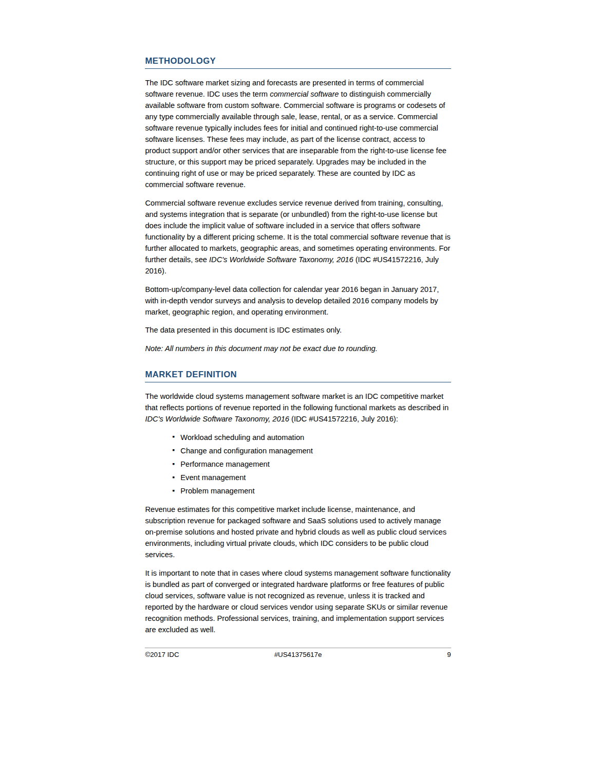METHODOLOGY
The IDC software market sizing and forecasts are presented in terms of commercial software revenue. IDC uses the term commercial software to distinguish commercially available software from custom software. Commercial software is programs or codesets of any type commercially available through sale, lease, rental, or as a service. Commercial software revenue typically includes fees for initial and continued right-to-use commercial software licenses. These fees may include, as part of the license contract, access to product support and/or other services that are inseparable from the right-to-use license fee structure, or this support may be priced separately. Upgrades may be included in the continuing right of use or may be priced separately. These are counted by IDC as commercial software revenue.
Commercial software revenue excludes service revenue derived from training, consulting, and systems integration that is separate (or unbundled) from the right-to-use license but does include the implicit value of software included in a service that offers software functionality by a different pricing scheme. It is the total commercial software revenue that is further allocated to markets, geographic areas, and sometimes operating environments. For further details, see IDC's Worldwide Software Taxonomy, 2016 (IDC #US41572216, July 2016).
Bottom-up/company-level data collection for calendar year 2016 began in January 2017, with in-depth vendor surveys and analysis to develop detailed 2016 company models by market, geographic region, and operating environment.
The data presented in this document is IDC estimates only.
Note: All numbers in this document may not be exact due to rounding.
MARKET DEFINITION
The worldwide cloud systems management software market is an IDC competitive market that reflects portions of revenue reported in the following functional markets as described in IDC's Worldwide Software Taxonomy, 2016 (IDC #US41572216, July 2016):
Workload scheduling and automation
Change and configuration management
Performance management
Event management
Problem management
Revenue estimates for this competitive market include license, maintenance, and subscription revenue for packaged software and SaaS solutions used to actively manage on-premise solutions and hosted private and hybrid clouds as well as public cloud services environments, including virtual private clouds, which IDC considers to be public cloud services.
It is important to note that in cases where cloud systems management software functionality is bundled as part of converged or integrated hardware platforms or free features of public cloud services, software value is not recognized as revenue, unless it is tracked and reported by the hardware or cloud services vendor using separate SKUs or similar revenue recognition methods. Professional services, training, and implementation support services are excluded as well.
©2017 IDC
#US41375617e
9